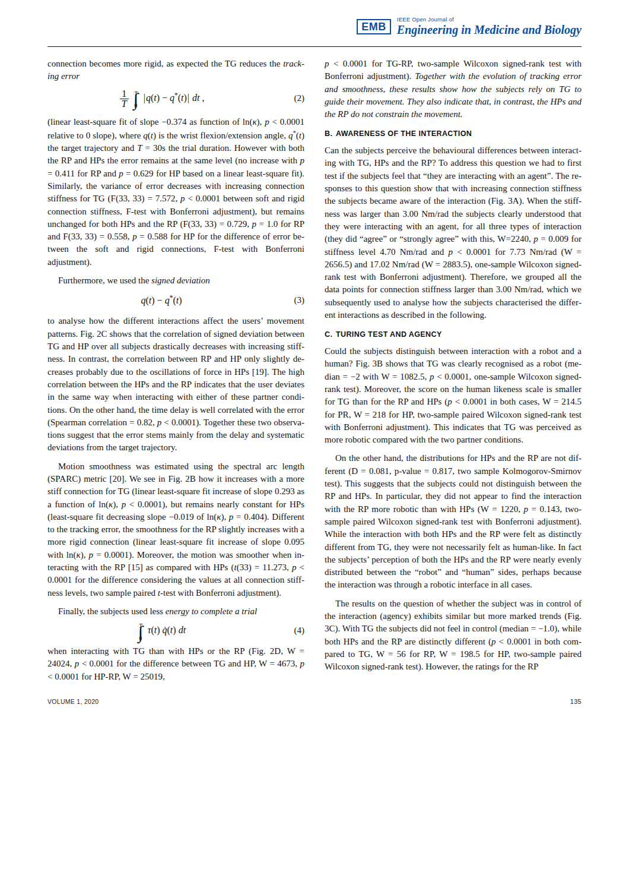EMB
IEEE Open Journal of
Engineering in Medicine and Biology
connection becomes more rigid, as expected the TG reduces the tracking error
1 T ∫T 0 |q(t) − q*(t)| dt ,
(2)
(linear least-square fit of slope −0.374 as function of ln(κ), p < 0.0001 relative to 0 slope), where q(t) is the wrist flexion/extension angle, q*(t) the target trajectory and T = 30s the trial duration. However with both the RP and HPs the error remains at the same level (no increase with p = 0.411 for RP and p = 0.629 for HP based on a linear least-square fit). Similarly, the variance of error decreases with increasing connection stiffness for TG (F(33, 33) = 7.572, p < 0.0001 between soft and rigid connection stiffness, F-test with Bonferroni adjustment), but remains unchanged for both HPs and the RP (F(33, 33) = 0.729, p = 1.0 for RP and F(33, 33) = 0.558, p = 0.588 for HP for the difference of error between the soft and rigid connections, F-test with Bonferroni adjustment).
Furthermore, we used the signed deviation
q(t) − q*(t)
(3)
to analyse how the different interactions affect the users’ movement patterns. Fig. 2C shows that the correlation of signed deviation between TG and HP over all subjects drastically decreases with increasing stiffness. In contrast, the correlation between RP and HP only slightly decreases probably due to the oscillations of force in HPs [19]. The high correlation between the HPs and the RP indicates that the user deviates in the same way when interacting with either of these partner conditions. On the other hand, the time delay is well correlated with the error (Spearman correlation = 0.82, p < 0.0001). Together these two observations suggest that the error stems mainly from the delay and systematic deviations from the target trajectory.
Motion smoothness was estimated using the spectral arc length (SPARC) metric [20]. We see in Fig. 2B how it increases with a more stiff connection for TG (linear least-square fit increase of slope 0.293 as a function of ln(κ), p < 0.0001), but remains nearly constant for HPs (least-square fit decreasing slope −0.019 of ln(κ), p = 0.404). Different to the tracking error, the smoothness for the RP slightly increases with a more rigid connection (linear least-square fit increase of slope 0.095 with ln(κ), p = 0.0001). Moreover, the motion was smoother when interacting with the RP [15] as compared with HPs (t(33) = 11.273, p < 0.0001 for the difference considering the values at all connection stiffness levels, two sample paired t-test with Bonferroni adjustment).
Finally, the subjects used less energy to complete a trial
∫T 0 τ(t) q̇(t) dt
(4)
when interacting with TG than with HPs or the RP (Fig. 2D, W = 24024, p < 0.0001 for the difference between TG and HP, W = 4673, p < 0.0001 for HP-RP, W = 25019,
p < 0.0001 for TG-RP, two-sample Wilcoxon signed-rank test with Bonferroni adjustment). Together with the evolution of tracking error and smoothness, these results show how the subjects rely on TG to guide their movement. They also indicate that, in contrast, the HPs and the RP do not constrain the movement.
B. AWARENESS OF THE INTERACTION
Can the subjects perceive the behavioural differences between interacting with TG, HPs and the RP? To address this question we had to first test if the subjects feel that “they are interacting with an agent”. The responses to this question show that with increasing connection stiffness the subjects became aware of the interaction (Fig. 3A). When the stiffness was larger than 3.00 Nm/rad the subjects clearly understood that they were interacting with an agent, for all three types of interaction (they did “agree” or “strongly agree” with this, W=2240, p = 0.009 for stiffness level 4.70 Nm/rad and p < 0.0001 for 7.73 Nm/rad (W = 2656.5) and 17.02 Nm/rad (W = 2883.5), one-sample Wilcoxon signed-rank test with Bonferroni adjustment). Therefore, we grouped all the data points for connection stiffness larger than 3.00 Nm/rad, which we subsequently used to analyse how the subjects characterised the different interactions as described in the following.
C. TURING TEST AND AGENCY
Could the subjects distinguish between interaction with a robot and a human? Fig. 3B shows that TG was clearly recognised as a robot (median = −2 with W = 1082.5, p < 0.0001, one-sample Wilcoxon signed-rank test). Moreover, the score on the human likeness scale is smaller for TG than for the RP and HPs (p < 0.0001 in both cases, W = 214.5 for PR, W = 218 for HP, two-sample paired Wilcoxon signed-rank test with Bonferroni adjustment). This indicates that TG was perceived as more robotic compared with the two partner conditions.
On the other hand, the distributions for HPs and the RP are not different (D = 0.081, p-value = 0.817, two sample Kolmogorov-Smirnov test). This suggests that the subjects could not distinguish between the RP and HPs. In particular, they did not appear to find the interaction with the RP more robotic than with HPs (W = 1220, p = 0.143, two-sample paired Wilcoxon signed-rank test with Bonferroni adjustment). While the interaction with both HPs and the RP were felt as distinctly different from TG, they were not necessarily felt as human-like. In fact the subjects’ perception of both the HPs and the RP were nearly evenly distributed between the “robot” and “human” sides, perhaps because the interaction was through a robotic interface in all cases.
The results on the question of whether the subject was in control of the interaction (agency) exhibits similar but more marked trends (Fig. 3C). With TG the subjects did not feel in control (median = −1.0), while both HPs and the RP are distinctly different (p < 0.0001 in both compared to TG, W = 56 for RP, W = 198.5 for HP, two-sample paired Wilcoxon signed-rank test). However, the ratings for the RP
Volume 1, 2020
135